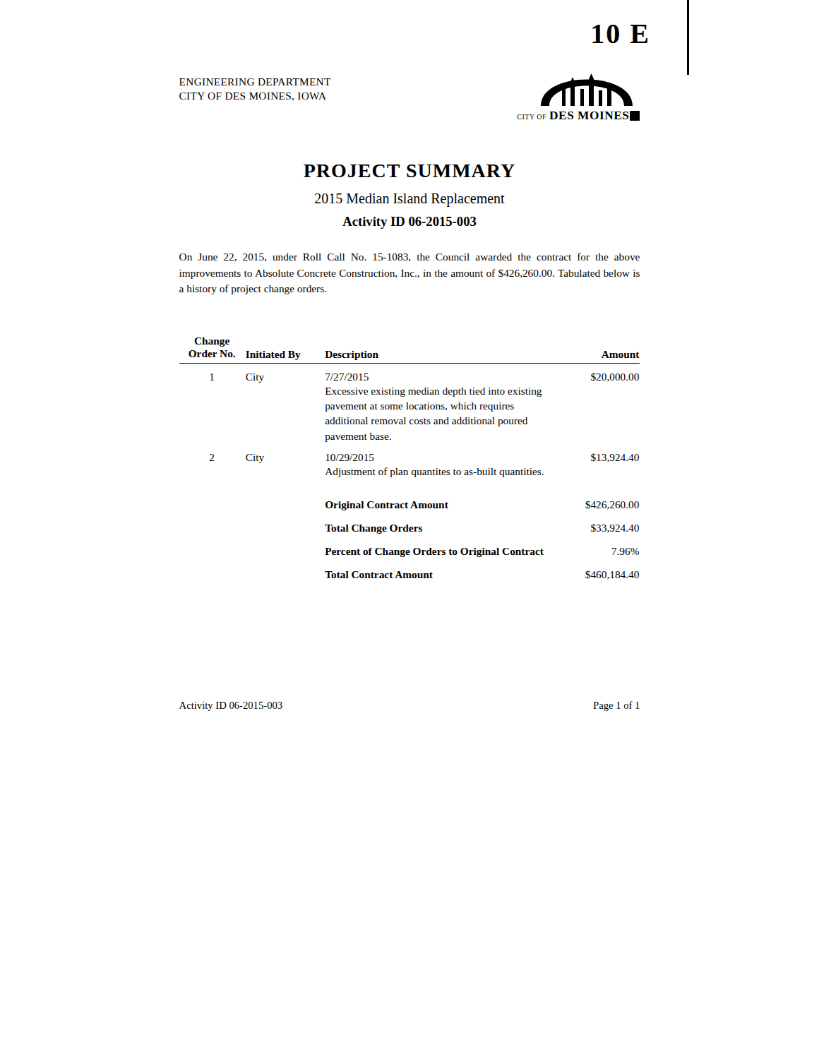10 E
ENGINEERING DEPARTMENT
CITY OF DES MOINES, IOWA
CITY OF DES MOINES
PROJECT SUMMARY
2015 Median Island Replacement
Activity ID 06-2015-003
On June 22, 2015, under Roll Call No. 15-1083, the Council awarded the contract for the above improvements to Absolute Concrete Construction, Inc., in the amount of $426,260.00. Tabulated below is a history of project change orders.
| Change Order No. | Initiated By | Description | Amount |
| --- | --- | --- | --- |
| 1 | City | 7/27/2015 Excessive existing median depth tied into existing pavement at some locations, which requires additional removal costs and additional poured pavement base. | $20,000.00 |
| 2 | City | 10/29/2015 Adjustment of plan quantites to as-built quantities. | $13,924.40 |
| | | Original Contract Amount | $426,260.00 |
| | | Total Change Orders | $33,924.40 |
| | | Percent of Change Orders to Original Contract | 7.96% |
| | | Total Contract Amount | $460,184.40 |
Activity ID 06-2015-003
Page 1 of 1